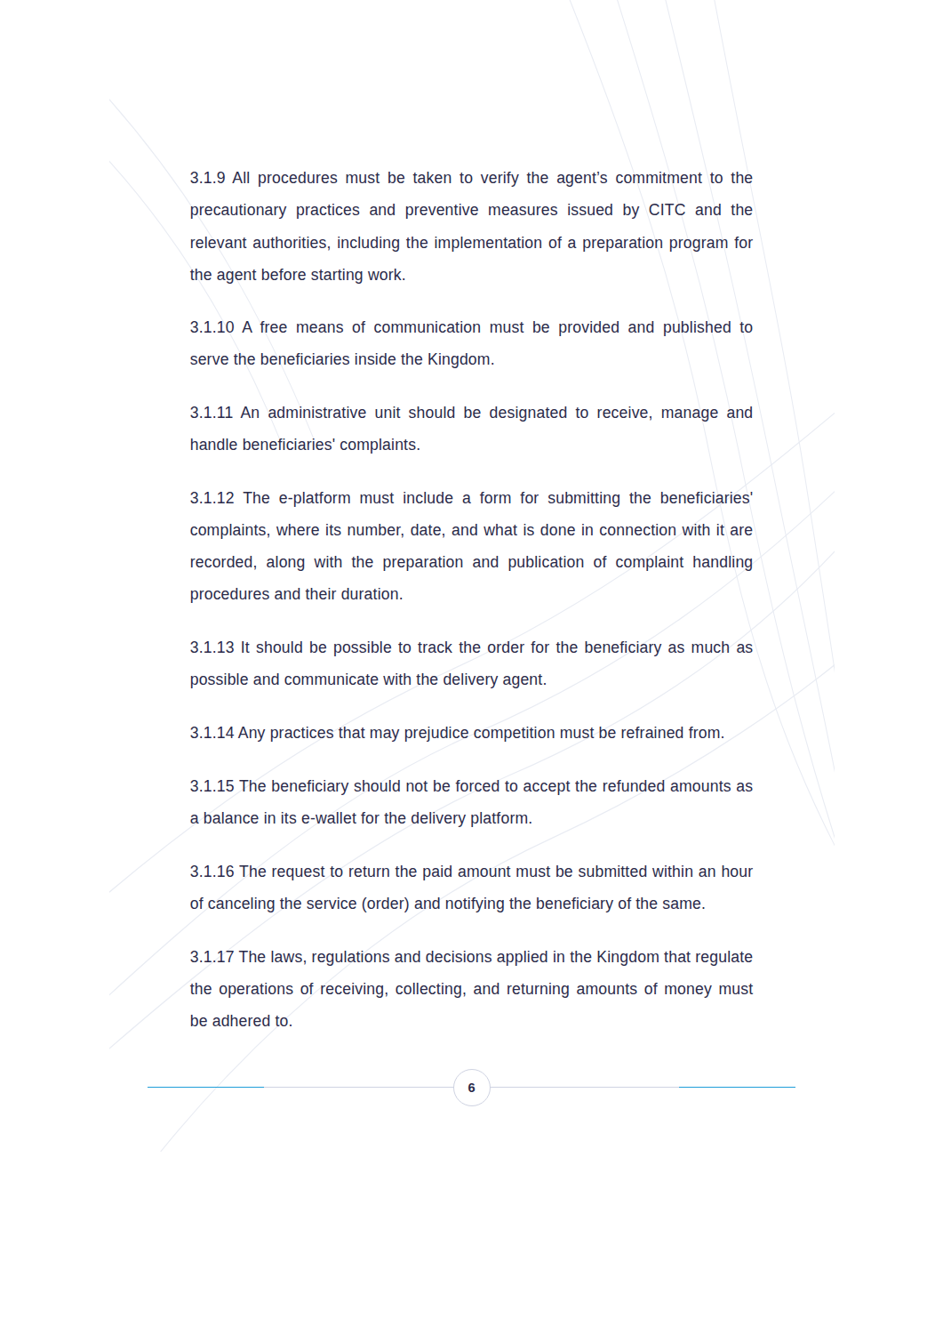3.1.9 All procedures must be taken to verify the agent’s commitment to the precautionary practices and preventive measures issued by CITC and the relevant authorities, including the implementation of a preparation program for the agent before starting work.
3.1.10 A free means of communication must be provided and published to serve the beneficiaries inside the Kingdom.
3.1.11 An administrative unit should be designated to receive, manage and handle beneficiaries' complaints.
3.1.12 The e-platform must include a form for submitting the beneficiaries' complaints, where its number, date, and what is done in connection with it are recorded, along with the preparation and publication of complaint handling procedures and their duration.
3.1.13 It should be possible to track the order for the beneficiary as much as possible and communicate with the delivery agent.
3.1.14 Any practices that may prejudice competition must be refrained from.
3.1.15 The beneficiary should not be forced to accept the refunded amounts as a balance in its e-wallet for the delivery platform.
3.1.16 The request to return the paid amount must be submitted within an hour of canceling the service (order) and notifying the beneficiary of the same.
3.1.17 The laws, regulations and decisions applied in the Kingdom that regulate the operations of receiving, collecting, and returning amounts of money must be adhered to.
6